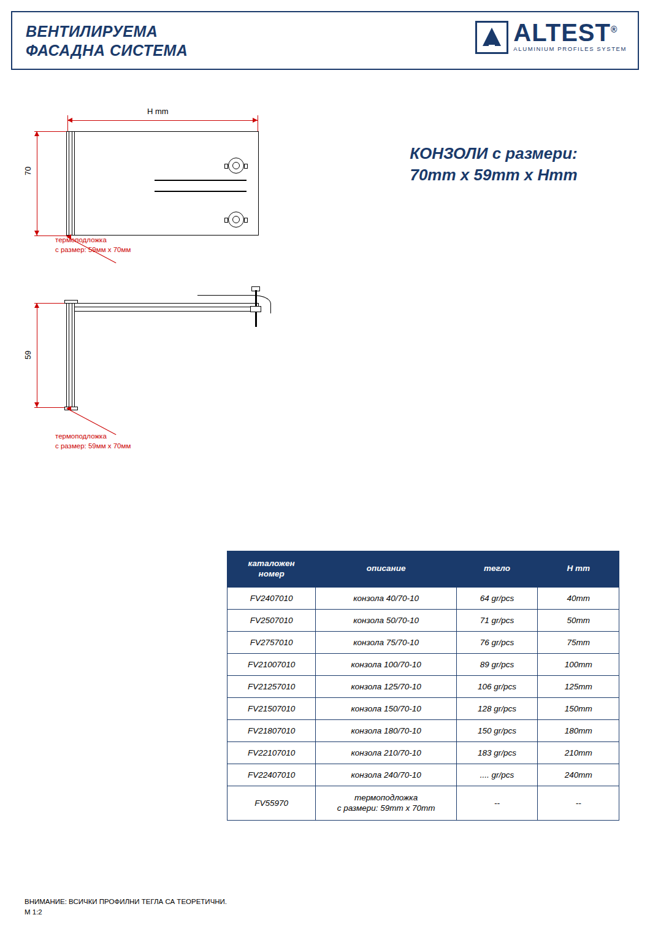ВЕНТИЛИРУЕМА
ФАСАДНА СИСТЕМА
ALTEST®
ALUMINIUM PROFILES SYSTEM
КОНЗОЛИ с размери:
70mm x 59mm x Hmm
H mm
70
термоподложка
с размер: 59мм x 70мм
59
термоподложка
с размер: 59мм x 70мм
| каталожен номер | описание | тегло | H mm |
| --- | --- | --- | --- |
| FV2407010 | конзола 40/70-10 | 64 gr/pcs | 40mm |
| FV2507010 | конзола 50/70-10 | 71 gr/pcs | 50mm |
| FV2757010 | конзола 75/70-10 | 76 gr/pcs | 75mm |
| FV21007010 | конзола 100/70-10 | 89 gr/pcs | 100mm |
| FV21257010 | конзола 125/70-10 | 106 gr/pcs | 125mm |
| FV21507010 | конзола 150/70-10 | 128 gr/pcs | 150mm |
| FV21807010 | конзола 180/70-10 | 150 gr/pcs | 180mm |
| FV22107010 | конзола 210/70-10 | 183 gr/pcs | 210mm |
| FV22407010 | конзола 240/70-10 | .... gr/pcs | 240mm |
| FV55970 | термоподложка с размери: 59mm x 70mm | -- | -- |
ВНИМАНИЕ: ВСИЧКИ ПРОФИЛНИ ТЕГЛА СА ТЕОРЕТИЧНИ.
M 1:2